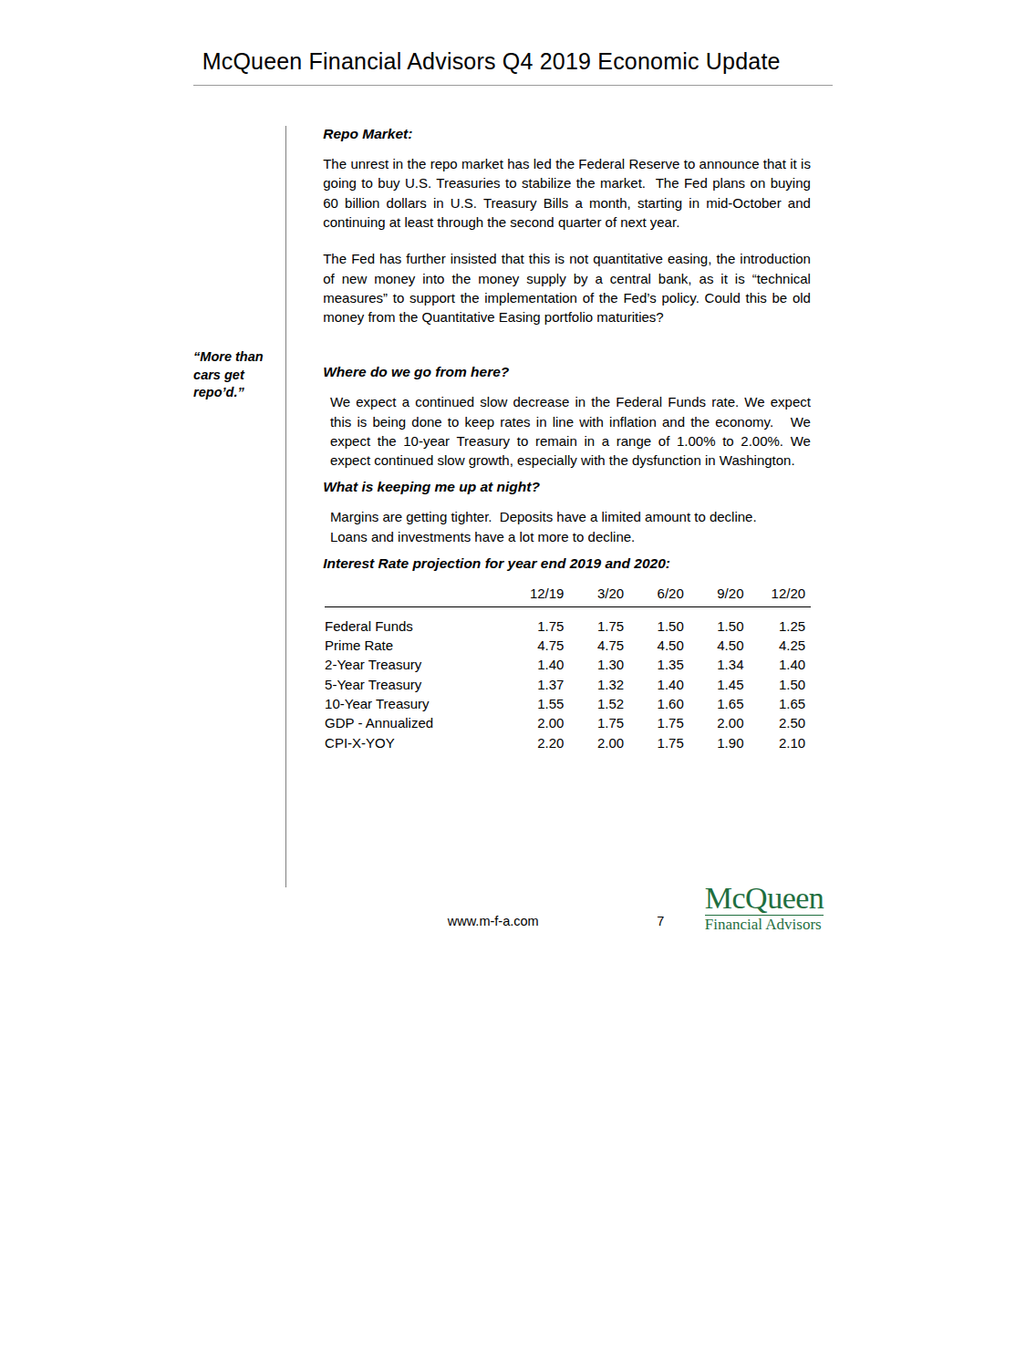McQueen Financial Advisors Q4 2019 Economic Update
“More than cars get repo’d.”
Repo Market:
The unrest in the repo market has led the Federal Reserve to announce that it is going to buy U.S. Treasuries to stabilize the market. The Fed plans on buying 60 billion dollars in U.S. Treasury Bills a month, starting in mid-October and continuing at least through the second quarter of next year.
The Fed has further insisted that this is not quantitative easing, the introduction of new money into the money supply by a central bank, as it is “technical measures” to support the implementation of the Fed’s policy. Could this be old money from the Quantitative Easing portfolio maturities?
Where do we go from here?
We expect a continued slow decrease in the Federal Funds rate. We expect this is being done to keep rates in line with inflation and the economy. We expect the 10-year Treasury to remain in a range of 1.00% to 2.00%. We expect continued slow growth, especially with the dysfunction in Washington.
What is keeping me up at night?
Margins are getting tighter. Deposits have a limited amount to decline.
Loans and investments have a lot more to decline.
Interest Rate projection for year end 2019 and 2020:
| | 12/19 | 3/20 | 6/20 | 9/20 | 12/20 |
| --- | --- | --- | --- | --- | --- |
| Federal Funds | 1.75 | 1.75 | 1.50 | 1.50 | 1.25 |
| Prime Rate | 4.75 | 4.75 | 4.50 | 4.50 | 4.25 |
| 2-Year Treasury | 1.40 | 1.30 | 1.35 | 1.34 | 1.40 |
| 5-Year Treasury | 1.37 | 1.32 | 1.40 | 1.45 | 1.50 |
| 10-Year Treasury | 1.55 | 1.52 | 1.60 | 1.65 | 1.65 |
| GDP - Annualized | 2.00 | 1.75 | 1.75 | 2.00 | 2.50 |
| CPI-X-YOY | 2.20 | 2.00 | 1.75 | 1.90 | 2.10 |
www.m-f-a.com 7
McQueen Financial Advisors